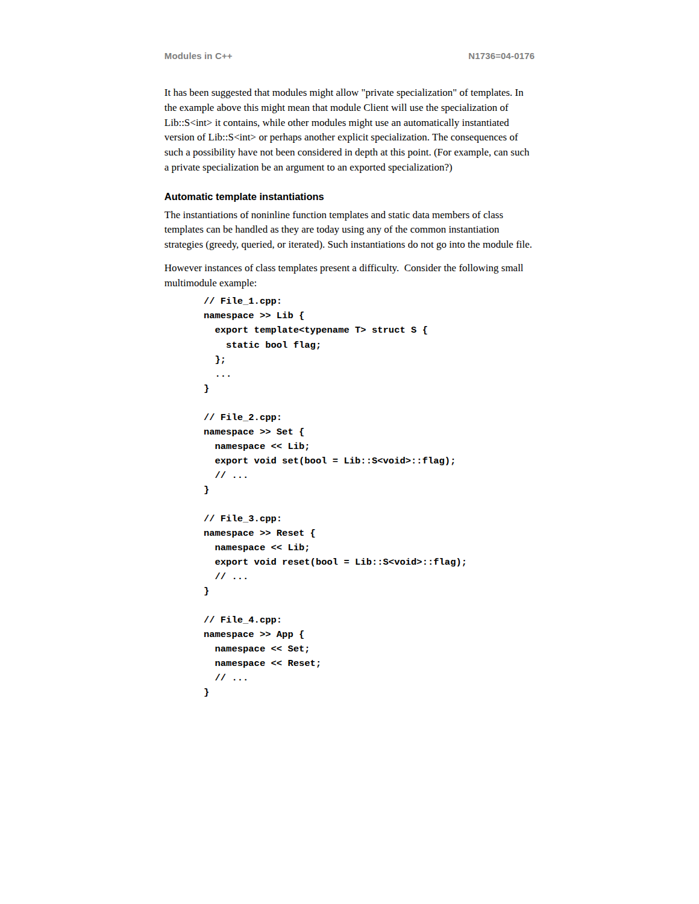Modules in C++ N1736=04-0176
It has been suggested that modules might allow "private specialization" of templates. In the example above this might mean that module Client will use the specialization of Lib::S<int> it contains, while other modules might use an automatically instantiated version of Lib::S<int> or perhaps another explicit specialization. The consequences of such a possibility have not been considered in depth at this point. (For example, can such a private specialization be an argument to an exported specialization?)
Automatic template instantiations
The instantiations of noninline function templates and static data members of class templates can be handled as they are today using any of the common instantiation strategies (greedy, queried, or iterated). Such instantiations do not go into the module file.
However instances of class templates present a difficulty. Consider the following small multimodule example:
// File_1.cpp:
namespace >> Lib {
  export template<typename T> struct S {
    static bool flag;
  };
  ...
}

// File_2.cpp:
namespace >> Set {
  namespace << Lib;
  export void set(bool = Lib::S<void>::flag);
  // ...
}

// File_3.cpp:
namespace >> Reset {
  namespace << Lib;
  export void reset(bool = Lib::S<void>::flag);
  // ...
}

// File_4.cpp:
namespace >> App {
  namespace << Set;
  namespace << Reset;
  // ...
}